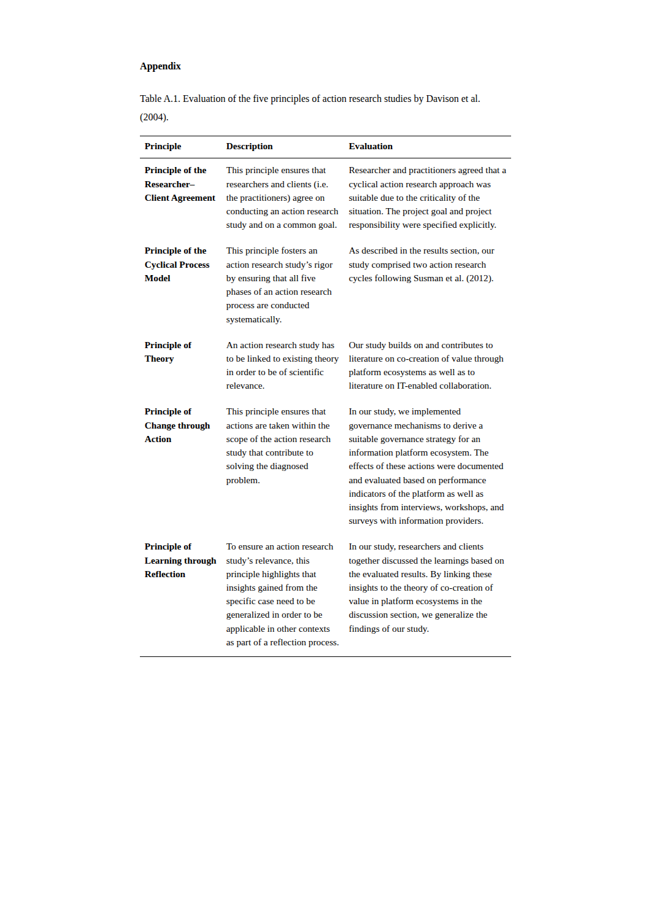Appendix
Table A.1. Evaluation of the five principles of action research studies by Davison et al. (2004).
| Principle | Description | Evaluation |
| --- | --- | --- |
| Principle of the Researcher–Client Agreement | This principle ensures that researchers and clients (i.e. the practitioners) agree on conducting an action research study and on a common goal. | Researcher and practitioners agreed that a cyclical action research approach was suitable due to the criticality of the situation. The project goal and project responsibility were specified explicitly. |
| Principle of the Cyclical Process Model | This principle fosters an action research study’s rigor by ensuring that all five phases of an action research process are conducted systematically. | As described in the results section, our study comprised two action research cycles following Susman et al. (2012). |
| Principle of Theory | An action research study has to be linked to existing theory in order to be of scientific relevance. | Our study builds on and contributes to literature on co-creation of value through platform ecosystems as well as to literature on IT-enabled collaboration. |
| Principle of Change through Action | This principle ensures that actions are taken within the scope of the action research study that contribute to solving the diagnosed problem. | In our study, we implemented governance mechanisms to derive a suitable governance strategy for an information platform ecosystem. The effects of these actions were documented and evaluated based on performance indicators of the platform as well as insights from interviews, workshops, and surveys with information providers. |
| Principle of Learning through Reflection | To ensure an action research study’s relevance, this principle highlights that insights gained from the specific case need to be generalized in order to be applicable in other contexts as part of a reflection process. | In our study, researchers and clients together discussed the learnings based on the evaluated results. By linking these insights to the theory of co-creation of value in platform ecosystems in the discussion section, we generalize the findings of our study. |